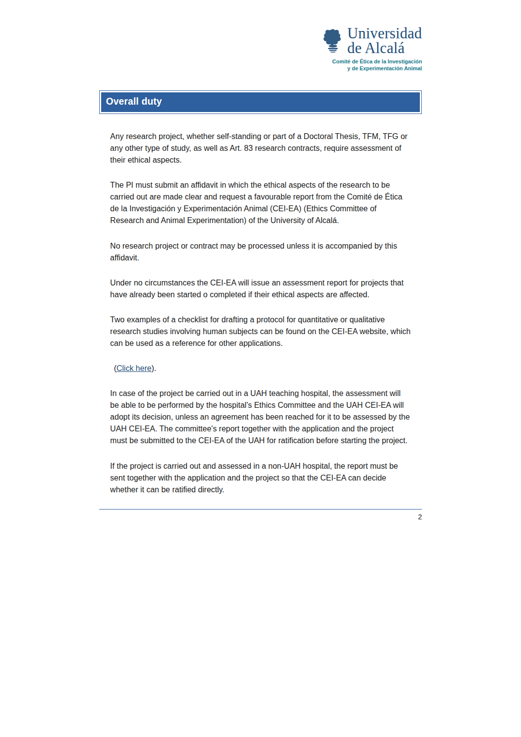Universidad de Alcalá
Comité de Ética de la Investigación
y de Experimentación Animal
Overall duty
Any research project, whether self-standing or part of a Doctoral Thesis, TFM, TFG or any other type of study, as well as Art. 83 research contracts, require assessment of their ethical aspects.
The PI must submit an affidavit in which the ethical aspects of the research to be carried out are made clear and request a favourable report from the Comité de Ética de la Investigación y Experimentación Animal (CEI-EA) (Ethics Committee of Research and Animal Experimentation) of the University of Alcalá.
No research project or contract may be processed unless it is accompanied by this affidavit.
Under no circumstances the CEI-EA will issue an assessment report for projects that have already been started o completed if their ethical aspects are affected.
Two examples of a checklist for drafting a protocol for quantitative or qualitative research studies involving human subjects can be found on the CEI-EA website, which can be used as a reference for other applications.
(Click here).
In case of the project be carried out in a UAH teaching hospital, the assessment will be able to be performed by the hospital's Ethics Committee and the UAH CEI-EA will adopt its decision, unless an agreement has been reached for it to be assessed by the UAH CEI-EA. The committee's report together with the application and the project must be submitted to the CEI-EA of the UAH for ratification before starting the project.
If the project is carried out and assessed in a non-UAH hospital, the report must be sent together with the application and the project so that the CEI-EA can decide whether it can be ratified directly.
2